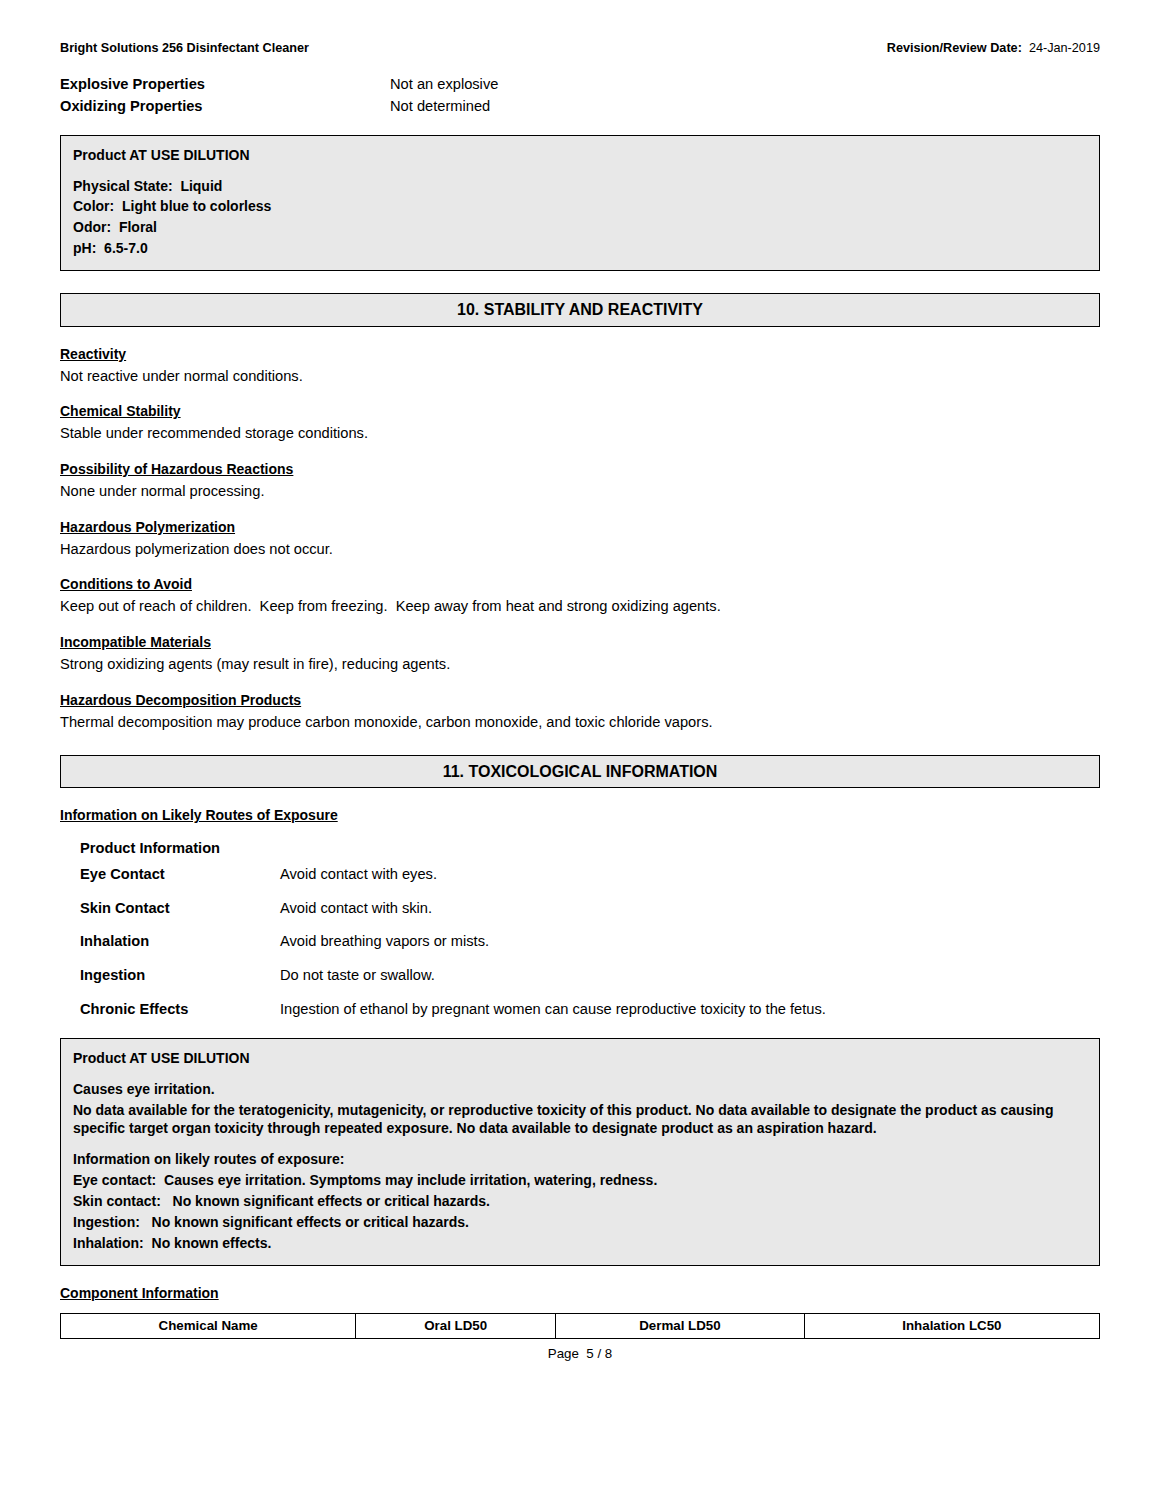Bright Solutions 256 Disinfectant Cleaner
Revision/Review Date: 24-Jan-2019
Explosive Properties
Not an explosive
Oxidizing Properties
Not determined
Product AT USE DILUTION
Physical State: Liquid
Color: Light blue to colorless
Odor: Floral
pH: 6.5-7.0
10. STABILITY AND REACTIVITY
Reactivity
Not reactive under normal conditions.
Chemical Stability
Stable under recommended storage conditions.
Possibility of Hazardous Reactions
None under normal processing.
Hazardous Polymerization
Hazardous polymerization does not occur.
Conditions to Avoid
Keep out of reach of children. Keep from freezing. Keep away from heat and strong oxidizing agents.
Incompatible Materials
Strong oxidizing agents (may result in fire), reducing agents.
Hazardous Decomposition Products
Thermal decomposition may produce carbon monoxide, carbon monoxide, and toxic chloride vapors.
11. TOXICOLOGICAL INFORMATION
Information on Likely Routes of Exposure
Product Information
Eye Contact
Avoid contact with eyes.
Skin Contact
Avoid contact with skin.
Inhalation
Avoid breathing vapors or mists.
Ingestion
Do not taste or swallow.
Chronic Effects
Ingestion of ethanol by pregnant women can cause reproductive toxicity to the fetus.
Product AT USE DILUTION
Causes eye irritation.
No data available for the teratogenicity, mutagenicity, or reproductive toxicity of this product. No data available to designate the product as causing specific target organ toxicity through repeated exposure. No data available to designate product as an aspiration hazard.
Information on likely routes of exposure:
Eye contact: Causes eye irritation. Symptoms may include irritation, watering, redness.
Skin contact: No known significant effects or critical hazards.
Ingestion: No known significant effects or critical hazards.
Inhalation: No known effects.
Component Information
| Chemical Name | Oral LD50 | Dermal LD50 | Inhalation LC50 |
| --- | --- | --- | --- |
Page 5 / 8